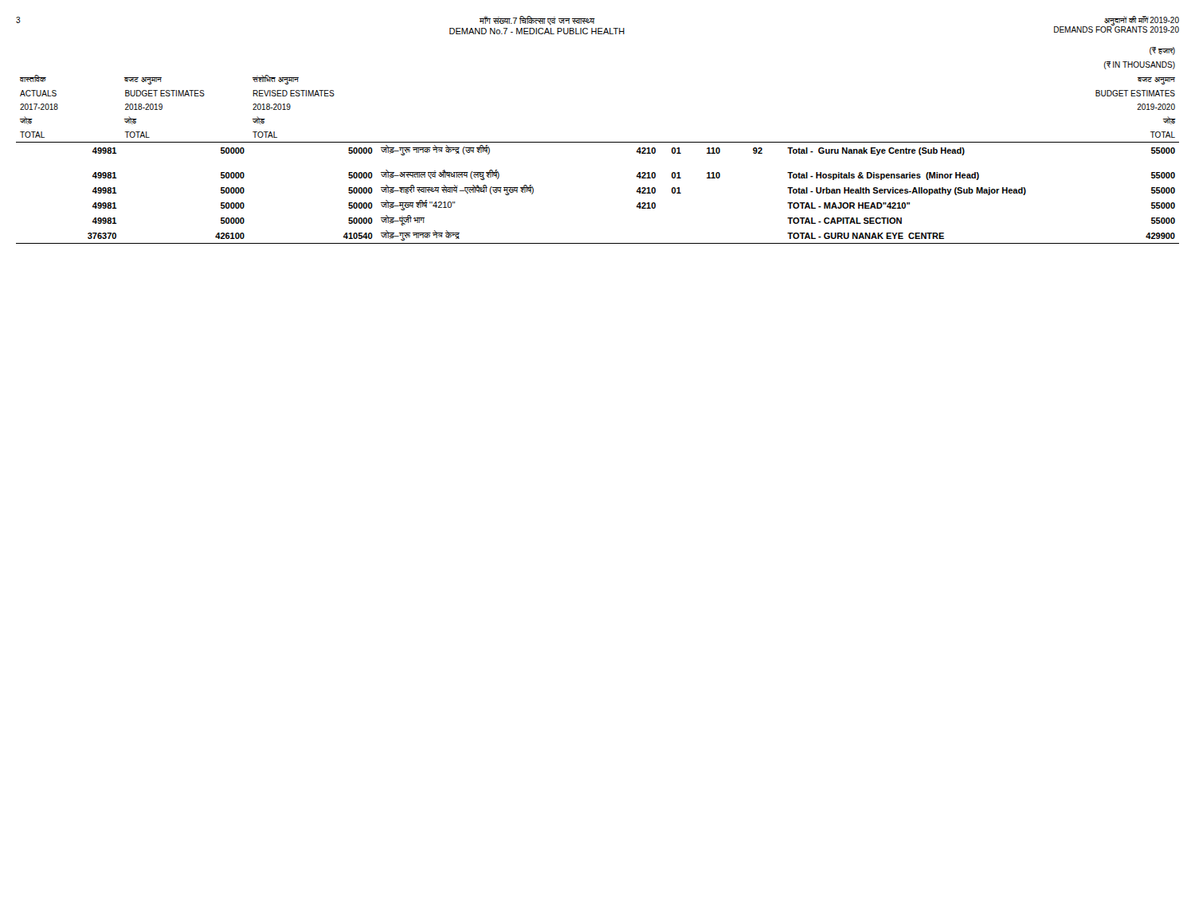3
माँग संख्या.7 चिकित्सा एवं जन स्वास्थ्य
DEMAND No.7 - MEDICAL PUBLIC HEALTH
अनुदानों की माँगें 2019-20
DEMANDS FOR GRANTS 2019-20
| | (₹ हजार) |
| | (₹ IN THOUSANDS) |
| वास्तविक | बजट अनुमान | संशोधित अनुमान | | बजट अनुमान |
| ACTUALS | BUDGET ESTIMATES | REVISED ESTIMATES | | BUDGET ESTIMATES |
| 2017-2018 | 2018-2019 | 2018-2019 | | 2019-2020 |
| जोड़ | जोड़ | जोड़ | | जोड़ |
| TOTAL | TOTAL | TOTAL | | TOTAL |
| 49981 | 50000 | 50000 | जोड़–गुरू नानक नेत्र केन्द्र (उप शीर्ष) | 4210 | 01 | 110 | 92 | Total - Guru Nanak Eye Centre (Sub Head) | 55000 |
| 49981 | 50000 | 50000 | जोड़–अस्पताल एवं औषधालय (लघु शीर्ष) | 4210 | 01 | 110 | | Total - Hospitals & Dispensaries (Minor Head) | 55000 |
| 49981 | 50000 | 50000 | जोड़–शहरी स्वास्थ्य सेवायें –एलोपैथी (उप मुख्य शीर्ष) | 4210 | 01 | | | Total - Urban Health Services-Allopathy (Sub Major Head) | 55000 |
| 49981 | 50000 | 50000 | जोड़–मुख्य शीर्ष ''4210'' | 4210 | | | | TOTAL - MAJOR HEAD"4210" | 55000 |
| 49981 | 50000 | 50000 | जोड़–पूंजी भाग | | TOTAL - CAPITAL SECTION | 55000 |
| 376370 | 426100 | 410540 | जोड़–गुरू नानक नेत्र केन्द्र | | TOTAL - GURU NANAK EYE CENTRE | 429900 |